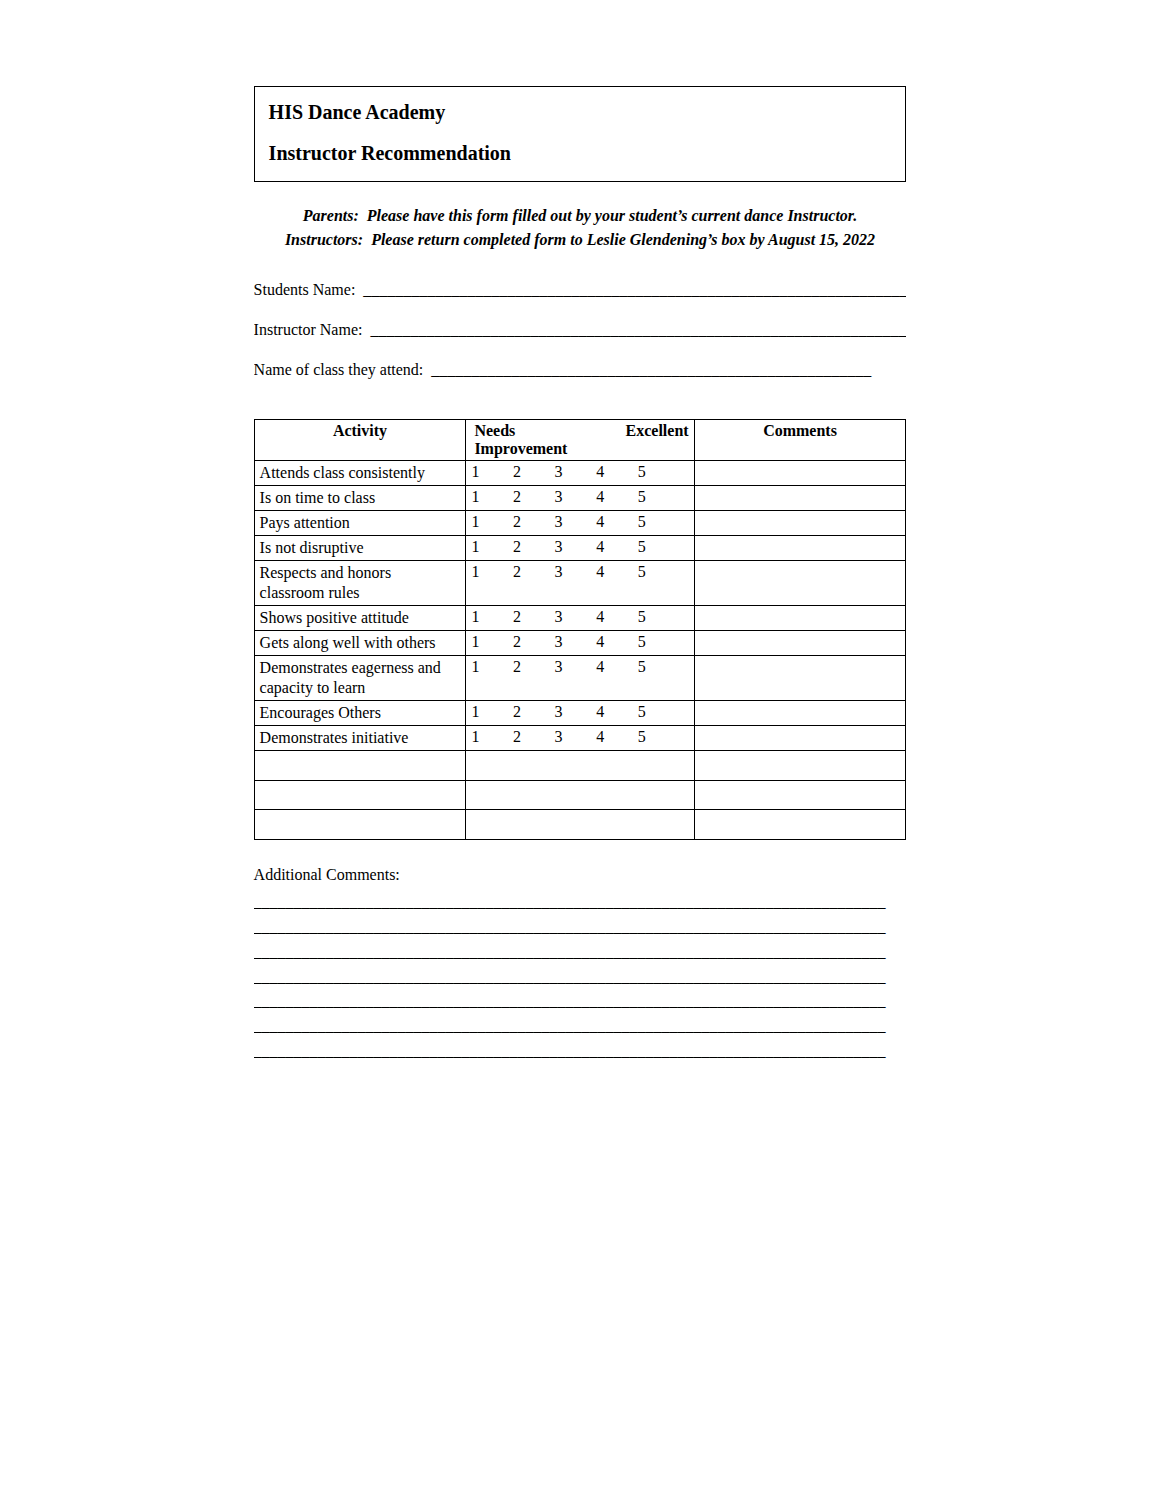HIS Dance Academy
Instructor Recommendation
Parents: Please have this form filled out by your student’s current dance Instructor.
Instructors: Please return completed form to Leslie Glendening’s box by August 15, 2022
Students Name: _______________________________________________________________________
Instructor Name: ______________________________________________________________________
Name of class they attend: _______________________________________________________
| Activity | Needs Improvement Excellent | Comments |
| --- | --- | --- |
| Attends class consistently | 1 2 3 4 5 | |
| Is on time to class | 1 2 3 4 5 | |
| Pays attention | 1 2 3 4 5 | |
| Is not disruptive | 1 2 3 4 5 | |
| Respects and honors classroom rules | 1 2 3 4 5 | |
| Shows positive attitude | 1 2 3 4 5 | |
| Gets along well with others | 1 2 3 4 5 | |
| Demonstrates eagerness and capacity to learn | 1 2 3 4 5 | |
| Encourages Others | 1 2 3 4 5 | |
| Demonstrates initiative | 1 2 3 4 5 | |
Additional Comments:
_______________________________________________________________________________
_______________________________________________________________________________
_______________________________________________________________________________
_______________________________________________________________________________
_______________________________________________________________________________
_______________________________________________________________________________
_______________________________________________________________________________